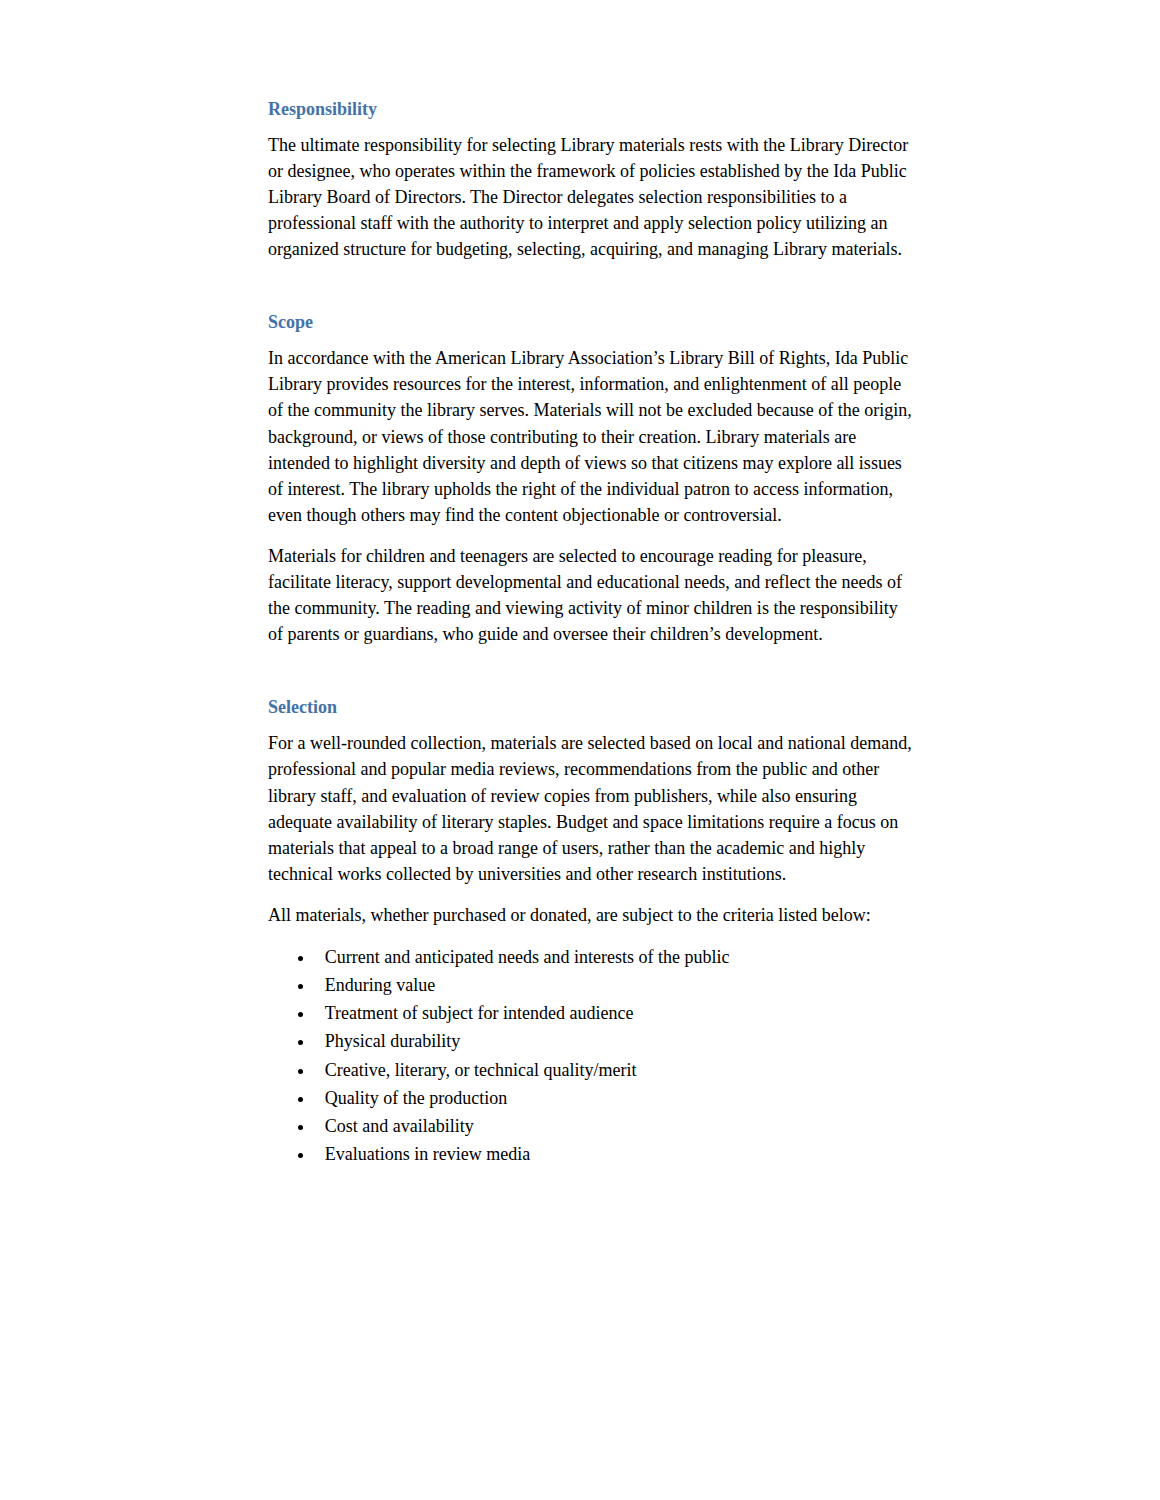Responsibility
The ultimate responsibility for selecting Library materials rests with the Library Director or designee, who operates within the framework of policies established by the Ida Public Library Board of Directors. The Director delegates selection responsibilities to a professional staff with the authority to interpret and apply selection policy utilizing an organized structure for budgeting, selecting, acquiring, and managing Library materials.
Scope
In accordance with the American Library Association’s Library Bill of Rights, Ida Public Library provides resources for the interest, information, and enlightenment of all people of the community the library serves. Materials will not be excluded because of the origin, background, or views of those contributing to their creation. Library materials are intended to highlight diversity and depth of views so that citizens may explore all issues of interest. The library upholds the right of the individual patron to access information, even though others may find the content objectionable or controversial.
Materials for children and teenagers are selected to encourage reading for pleasure, facilitate literacy, support developmental and educational needs, and reflect the needs of the community. The reading and viewing activity of minor children is the responsibility of parents or guardians, who guide and oversee their children’s development.
Selection
For a well-rounded collection, materials are selected based on local and national demand, professional and popular media reviews, recommendations from the public and other library staff, and evaluation of review copies from publishers, while also ensuring adequate availability of literary staples. Budget and space limitations require a focus on materials that appeal to a broad range of users, rather than the academic and highly technical works collected by universities and other research institutions.
All materials, whether purchased or donated, are subject to the criteria listed below:
Current and anticipated needs and interests of the public
Enduring value
Treatment of subject for intended audience
Physical durability
Creative, literary, or technical quality/merit
Quality of the production
Cost and availability
Evaluations in review media